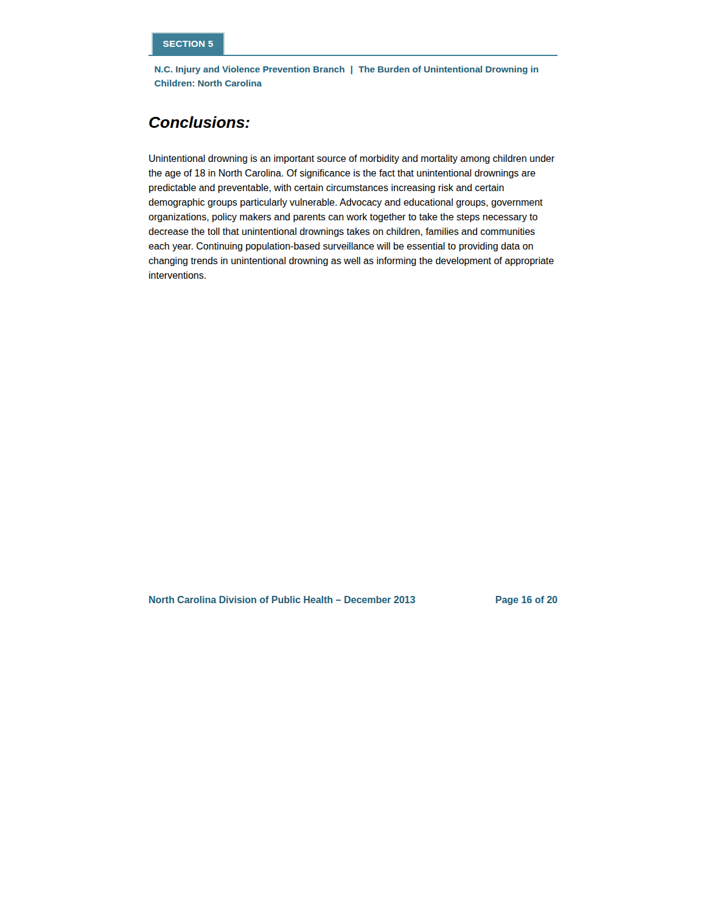SECTION 5
N.C. Injury and Violence Prevention Branch|The Burden of Unintentional Drowning in Children: North Carolina
Conclusions:
Unintentional drowning is an important source of morbidity and mortality among children under the age of 18 in North Carolina. Of significance is the fact that unintentional drownings are predictable and preventable, with certain circumstances increasing risk and certain demographic groups particularly vulnerable. Advocacy and educational groups, government organizations, policy makers and parents can work together to take the steps necessary to decrease the toll that unintentional drownings takes on children, families and communities each year. Continuing population-based surveillance will be essential to providing data on changing trends in unintentional drowning as well as informing the development of appropriate interventions.
North Carolina Division of Public Health – December 2013 Page 16 of 20